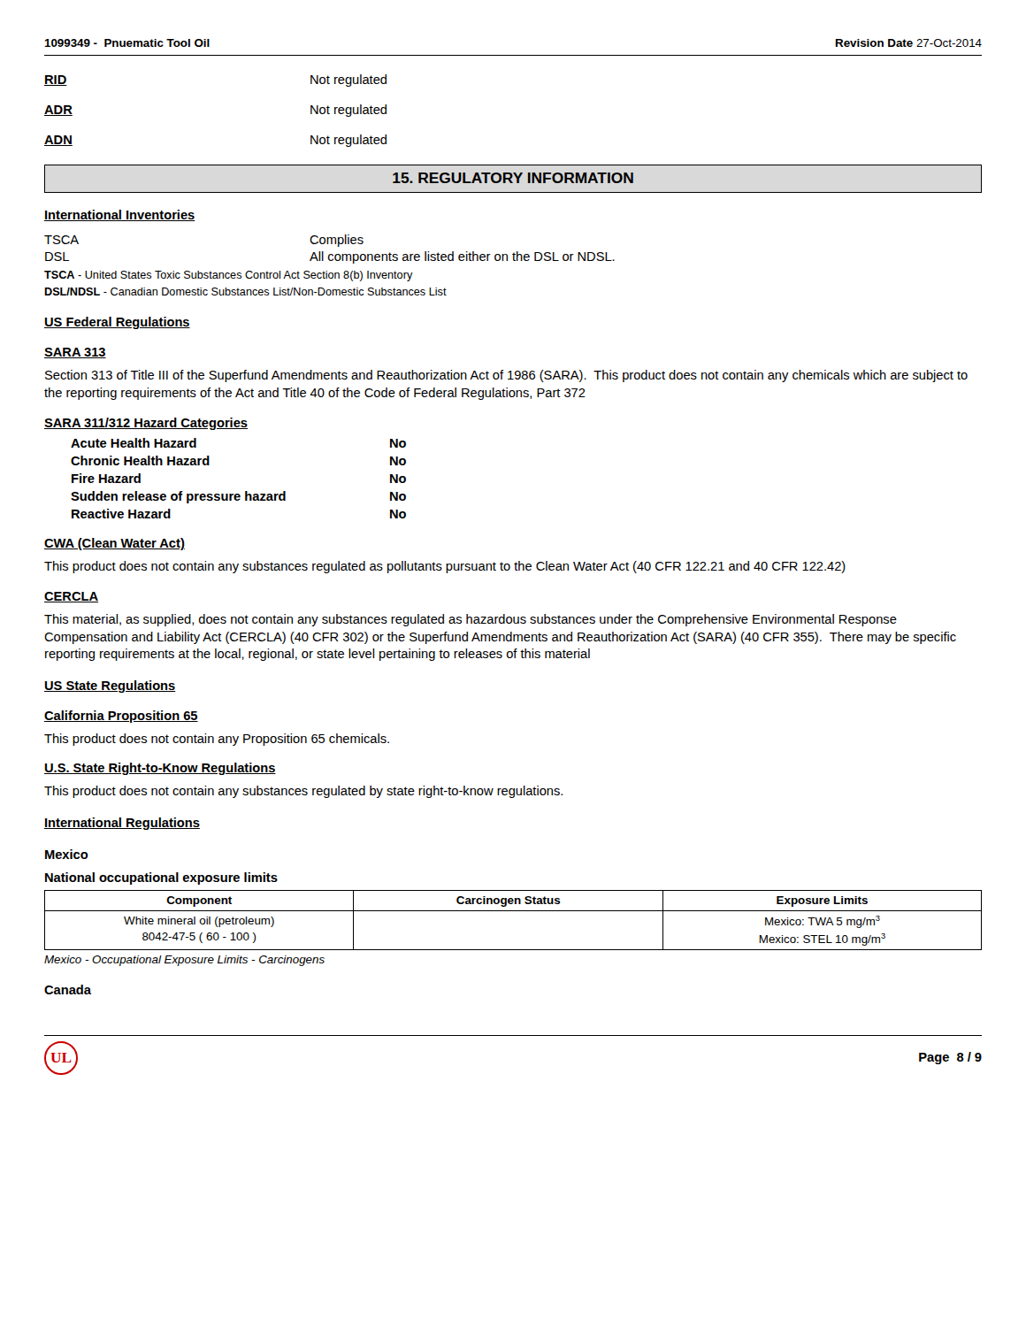1099349 - Pnuematic Tool Oil
Revision Date 27-Oct-2014
RID
Not regulated
ADR
Not regulated
ADN
Not regulated
15. REGULATORY INFORMATION
International Inventories
TSCA
Complies
DSL
All components are listed either on the DSL or NDSL.
TSCA - United States Toxic Substances Control Act Section 8(b) Inventory
DSL/NDSL - Canadian Domestic Substances List/Non-Domestic Substances List
US Federal Regulations
SARA 313
Section 313 of Title III of the Superfund Amendments and Reauthorization Act of 1986 (SARA). This product does not contain any chemicals which are subject to the reporting requirements of the Act and Title 40 of the Code of Federal Regulations, Part 372
SARA 311/312 Hazard Categories
Acute Health Hazard
No
Chronic Health Hazard
No
Fire Hazard
No
Sudden release of pressure hazard
No
Reactive Hazard
No
CWA (Clean Water Act)
This product does not contain any substances regulated as pollutants pursuant to the Clean Water Act (40 CFR 122.21 and 40 CFR 122.42)
CERCLA
This material, as supplied, does not contain any substances regulated as hazardous substances under the Comprehensive Environmental Response Compensation and Liability Act (CERCLA) (40 CFR 302) or the Superfund Amendments and Reauthorization Act (SARA) (40 CFR 355). There may be specific reporting requirements at the local, regional, or state level pertaining to releases of this material
US State Regulations
California Proposition 65
This product does not contain any Proposition 65 chemicals.
U.S. State Right-to-Know Regulations
This product does not contain any substances regulated by state right-to-know regulations.
International Regulations
Mexico
National occupational exposure limits
| Component | Carcinogen Status | Exposure Limits |
| --- | --- | --- |
| White mineral oil (petroleum) 8042-47-5 ( 60 - 100 ) | | Mexico: TWA 5 mg/m 3 Mexico: STEL 10 mg/m 3 |
Mexico - Occupational Exposure Limits - Carcinogens
Canada
UL
Page 8 / 9